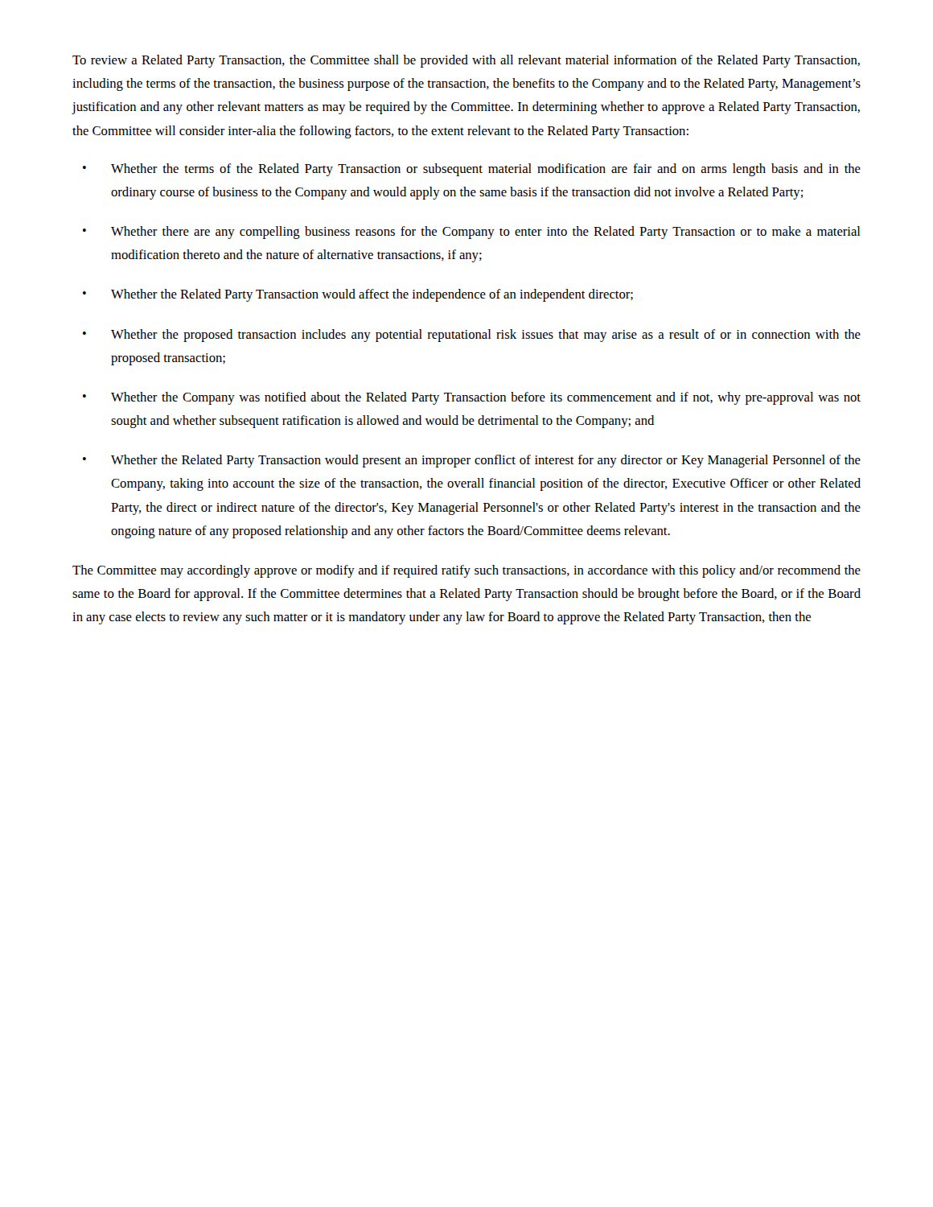To review a Related Party Transaction, the Committee shall be provided with all relevant material information of the Related Party Transaction, including the terms of the transaction, the business purpose of the transaction, the benefits to the Company and to the Related Party, Management’s justification and any other relevant matters as may be required by the Committee. In determining whether to approve a Related Party Transaction, the Committee will consider inter-alia the following factors, to the extent relevant to the Related Party Transaction:
Whether the terms of the Related Party Transaction or subsequent material modification are fair and on arms length basis and in the ordinary course of business to the Company and would apply on the same basis if the transaction did not involve a Related Party;
Whether there are any compelling business reasons for the Company to enter into the Related Party Transaction or to make a material modification thereto and the nature of alternative transactions, if any;
Whether the Related Party Transaction would affect the independence of an independent director;
Whether the proposed transaction includes any potential reputational risk issues that may arise as a result of or in connection with the proposed transaction;
Whether the Company was notified about the Related Party Transaction before its commencement and if not, why pre-approval was not sought and whether subsequent ratification is allowed and would be detrimental to the Company; and
Whether the Related Party Transaction would present an improper conflict of interest for any director or Key Managerial Personnel of the Company, taking into account the size of the transaction, the overall financial position of the director, Executive Officer or other Related Party, the direct or indirect nature of the director's, Key Managerial Personnel's or other Related Party's interest in the transaction and the ongoing nature of any proposed relationship and any other factors the Board/Committee deems relevant.
The Committee may accordingly approve or modify and if required ratify such transactions, in accordance with this policy and/or recommend the same to the Board for approval. If the Committee determines that a Related Party Transaction should be brought before the Board, or if the Board in any case elects to review any such matter or it is mandatory under any law for Board to approve the Related Party Transaction, then the